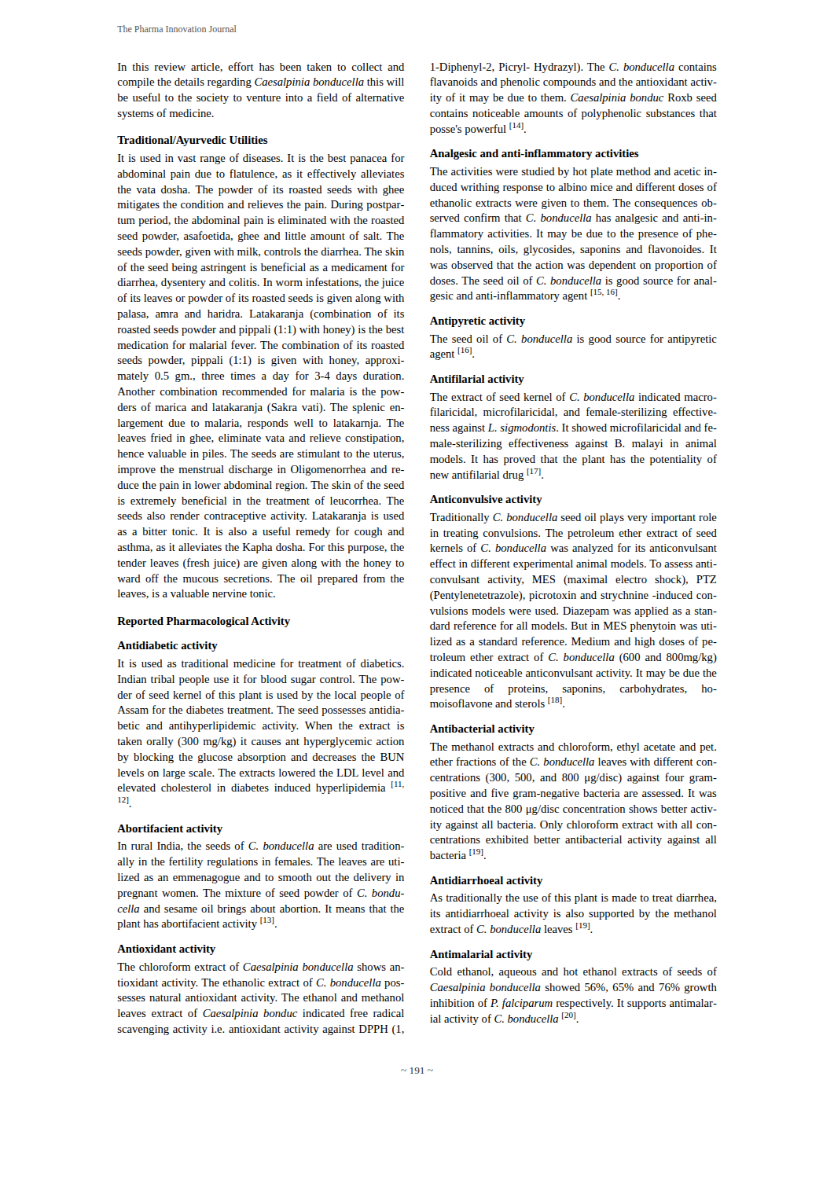The Pharma Innovation Journal
In this review article, effort has been taken to collect and compile the details regarding Caesalpinia bonducella this will be useful to the society to venture into a field of alternative systems of medicine.
Traditional/Ayurvedic Utilities
It is used in vast range of diseases. It is the best panacea for abdominal pain due to flatulence, as it effectively alleviates the vata dosha. The powder of its roasted seeds with ghee mitigates the condition and relieves the pain. During postpartum period, the abdominal pain is eliminated with the roasted seed powder, asafoetida, ghee and little amount of salt. The seeds powder, given with milk, controls the diarrhea. The skin of the seed being astringent is beneficial as a medicament for diarrhea, dysentery and colitis. In worm infestations, the juice of its leaves or powder of its roasted seeds is given along with palasa, amra and haridra. Latakaranja (combination of its roasted seeds powder and pippali (1:1) with honey) is the best medication for malarial fever. The combination of its roasted seeds powder, pippali (1:1) is given with honey, approximately 0.5 gm., three times a day for 3-4 days duration. Another combination recommended for malaria is the powders of marica and latakaranja (Sakra vati). The splenic enlargement due to malaria, responds well to latakarnja. The leaves fried in ghee, eliminate vata and relieve constipation, hence valuable in piles. The seeds are stimulant to the uterus, improve the menstrual discharge in Oligomenorrhea and reduce the pain in lower abdominal region. The skin of the seed is extremely beneficial in the treatment of leucorrhea. The seeds also render contraceptive activity. Latakaranja is used as a bitter tonic. It is also a useful remedy for cough and asthma, as it alleviates the Kapha dosha. For this purpose, the tender leaves (fresh juice) are given along with the honey to ward off the mucous secretions. The oil prepared from the leaves, is a valuable nervine tonic.
Reported Pharmacological Activity
Antidiabetic activity
It is used as traditional medicine for treatment of diabetics. Indian tribal people use it for blood sugar control. The powder of seed kernel of this plant is used by the local people of Assam for the diabetes treatment. The seed possesses antidiabetic and antihyperlipidemic activity. When the extract is taken orally (300 mg/kg) it causes ant hyperglycemic action by blocking the glucose absorption and decreases the BUN levels on large scale. The extracts lowered the LDL level and elevated cholesterol in diabetes induced hyperlipidemia [11, 12].
Abortifacient activity
In rural India, the seeds of C. bonducella are used traditionally in the fertility regulations in females. The leaves are utilized as an emmenagogue and to smooth out the delivery in pregnant women. The mixture of seed powder of C. bonducella and sesame oil brings about abortion. It means that the plant has abortifacient activity [13].
Antioxidant activity
The chloroform extract of Caesalpinia bonducella shows antioxidant activity. The ethanolic extract of C. bonducella possesses natural antioxidant activity. The ethanol and methanol leaves extract of Caesalpinia bonduc indicated free radical scavenging activity i.e. antioxidant activity against DPPH (1, 1-Diphenyl-2, Picryl- Hydrazyl). The C. bonducella contains flavanoids and phenolic compounds and the antioxidant activity of it may be due to them. Caesalpinia bonduc Roxb seed contains noticeable amounts of polyphenolic substances that posse's powerful [14].
Analgesic and anti-inflammatory activities
The activities were studied by hot plate method and acetic induced writhing response to albino mice and different doses of ethanolic extracts were given to them. The consequences observed confirm that C. bonducella has analgesic and anti-inflammatory activities. It may be due to the presence of phenols, tannins, oils, glycosides, saponins and flavonoides. It was observed that the action was dependent on proportion of doses. The seed oil of C. bonducella is good source for analgesic and anti-inflammatory agent [15, 16].
Antipyretic activity
The seed oil of C. bonducella is good source for antipyretic agent [16].
Antifilarial activity
The extract of seed kernel of C. bonducella indicated macrofilaricidal, microfilaricidal, and female-sterilizing effectiveness against L. sigmodontis. It showed microfilaricidal and female-sterilizing effectiveness against B. malayi in animal models. It has proved that the plant has the potentiality of new antifilarial drug [17].
Anticonvulsive activity
Traditionally C. bonducella seed oil plays very important role in treating convulsions. The petroleum ether extract of seed kernels of C. bonducella was analyzed for its anticonvulsant effect in different experimental animal models. To assess anticonvulsant activity, MES (maximal electro shock), PTZ (Pentylenetetrazole), picrotoxin and strychnine -induced convulsions models were used. Diazepam was applied as a standard reference for all models. But in MES phenytoin was utilized as a standard reference. Medium and high doses of petroleum ether extract of C. bonducella (600 and 800mg/kg) indicated noticeable anticonvulsant activity. It may be due the presence of proteins, saponins, carbohydrates, homoisoflavone and sterols [18].
Antibacterial activity
The methanol extracts and chloroform, ethyl acetate and pet. ether fractions of the C. bonducella leaves with different concentrations (300, 500, and 800 μg/disc) against four gram-positive and five gram-negative bacteria are assessed. It was noticed that the 800 μg/disc concentration shows better activity against all bacteria. Only chloroform extract with all concentrations exhibited better antibacterial activity against all bacteria [19].
Antidiarrhoeal activity
As traditionally the use of this plant is made to treat diarrhea, its antidiarrhoeal activity is also supported by the methanol extract of C. bonducella leaves [19].
Antimalarial activity
Cold ethanol, aqueous and hot ethanol extracts of seeds of Caesalpinia bonducella showed 56%, 65% and 76% growth inhibition of P. falciparum respectively. It supports antimalarial activity of C. bonducella [20].
~ 191 ~